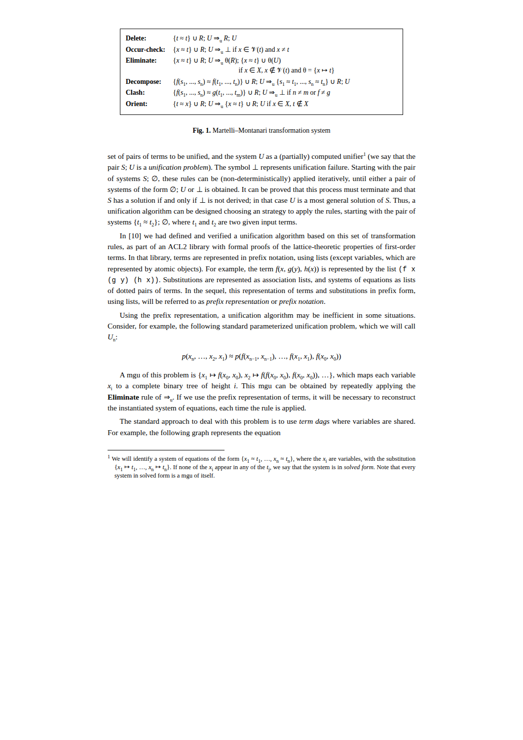| Delete: | { t ≈ t } ∪ R ; U ⇒ u R ; U |
| Occur-check: | { x ≈ t } ∪ R ; U ⇒ u ⊥ if x ∈ 𝒱( t ) and x ≠ t |
| Eliminate: | { x ≈ t } ∪ R ; U ⇒ u θ( R ); { x ≈ t } ∪ θ( U ) if x ∈ X , x ∉ 𝒱( t ) and θ = { x ↦ t } |
| Decompose: | { f ( s 1 , ..., s n ) ≈ f ( t 1 , ..., t n )} ∪ R ; U ⇒ u { s 1 ≈ t 1 , ..., s n ≈ t n } ∪ R ; U |
| Clash: | { f ( s 1 , ..., s n ) ≈ g ( t 1 , ..., t m )} ∪ R ; U ⇒ u ⊥ if n ≠ m or f ≠ g |
| Orient: | { t ≈ x } ∪ R ; U ⇒ u { x ≈ t } ∪ R ; U if x ∈ X , t ∉ X |
Fig. 1. Martelli–Montanari transformation system
set of pairs of terms to be unified, and the system U as a (partially) computed unifier1 (we say that the pair S; U is a unification problem). The symbol ⊥ represents unification failure. Starting with the pair of systems S; ∅, these rules can be (non-deterministically) applied iteratively, until either a pair of systems of the form ∅; U or ⊥ is obtained. It can be proved that this process must terminate and that S has a solution if and only if ⊥ is not derived; in that case U is a most general solution of S. Thus, a unification algorithm can be designed choosing an strategy to apply the rules, starting with the pair of systems {t1 ≈ t2}; ∅, where t1 and t2 are two given input terms.
In [10] we had defined and verified a unification algorithm based on this set of transformation rules, as part of an ACL2 library with formal proofs of the lattice-theoretic properties of first-order terms. In that library, terms are represented in prefix notation, using lists (except variables, which are represented by atomic objects). For example, the term f(x, g(y), h(x)) is represented by the list (f x (g y) (h x)). Substitutions are represented as association lists, and systems of equations as lists of dotted pairs of terms. In the sequel, this representation of terms and substitutions in prefix form, using lists, will be referred to as prefix representation or prefix notation.
Using the prefix representation, a unification algorithm may be inefficient in some situations. Consider, for example, the following standard parameterized unification problem, which we will call Un:
p(xn, …, x2, x1) ≈ p(f(xn−1, xn−1), …, f(x1, x1), f(x0, x0))
A mgu of this problem is {x1 ↦ f(x0, x0), x2 ↦ f(f(x0, x0), f(x0, x0)), …}, which maps each variable xi to a complete binary tree of height i. This mgu can be obtained by repeatedly applying the Eliminate rule of ⇒u. If we use the prefix representation of terms, it will be necessary to reconstruct the instantiated system of equations, each time the rule is applied.
The standard approach to deal with this problem is to use term dags where variables are shared. For example, the following graph represents the equation
1 We will identify a system of equations of the form {x1 ≈ t1, …, xn ≈ tn}, where the xi are variables, with the substitution {x1 ↦ t1, …, xn ↦ tn}. If none of the xi appear in any of the tj, we say that the system is in solved form. Note that every system in solved form is a mgu of itself.